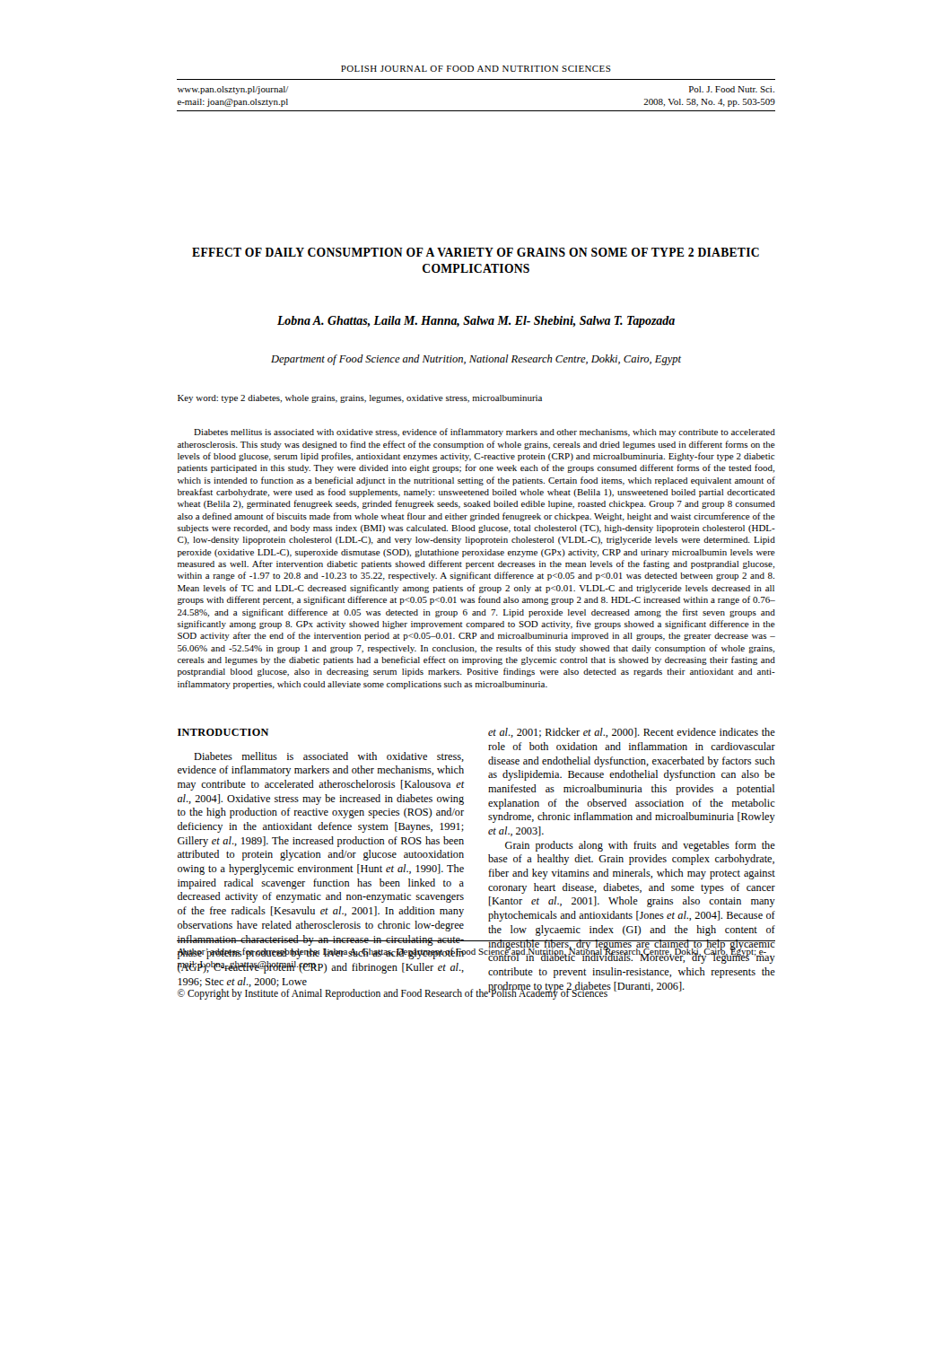POLISH JOURNAL OF FOOD AND NUTRITION SCIENCES
www.pan.olsztyn.pl/journal/
e-mail: joan@pan.olsztyn.pl
Pol. J. Food Nutr. Sci.
2008, Vol. 58, No. 4, pp. 503-509
EFFECT OF DAILY CONSUMPTION OF A VARIETY OF GRAINS ON SOME OF TYPE 2 DIABETIC
COMPLICATIONS
Lobna A. Ghattas, Laila M. Hanna, Salwa M. El- Shebini, Salwa T. Tapozada
Department of Food Science and Nutrition, National Research Centre, Dokki, Cairo, Egypt
Key word: type 2 diabetes, whole grains, grains, legumes, oxidative stress, microalbuminuria
Diabetes mellitus is associated with oxidative stress, evidence of inflammatory markers and other mechanisms, which may contribute to accelerated atherosclerosis. This study was designed to find the effect of the consumption of whole grains, cereals and dried legumes used in different forms on the levels of blood glucose, serum lipid profiles, antioxidant enzymes activity, C-reactive protein (CRP) and microalbuminuria. Eighty-four type 2 diabetic patients participated in this study. They were divided into eight groups; for one week each of the groups consumed different forms of the tested food, which is intended to function as a beneficial adjunct in the nutritional setting of the patients. Certain food items, which replaced equivalent amount of breakfast carbohydrate, were used as food supplements, namely: unsweetened boiled whole wheat (Belila 1), unsweetened boiled partial decorticated wheat (Belila 2), germinated fenugreek seeds, grinded fenugreek seeds, soaked boiled edible lupine, roasted chickpea. Group 7 and group 8 consumed also a defined amount of biscuits made from whole wheat flour and either grinded fenugreek or chickpea. Weight, height and waist circumference of the subjects were recorded, and body mass index (BMI) was calculated. Blood glucose, total cholesterol (TC), high-density lipoprotein cholesterol (HDL-C), low-density lipoprotein cholesterol (LDL-C), and very low-density lipoprotein cholesterol (VLDL-C), triglyceride levels were determined. Lipid peroxide (oxidative LDL-C), superoxide dismutase (SOD), glutathione peroxidase enzyme (GPx) activity, CRP and urinary microalbumin levels were measured as well. After intervention diabetic patients showed different percent decreases in the mean levels of the fasting and postprandial glucose, within a range of -1.97 to 20.8 and -10.23 to 35.22, respectively. A significant difference at p<0.05 and p<0.01 was detected between group 2 and 8. Mean levels of TC and LDL-C decreased significantly among patients of group 2 only at p<0.01. VLDL-C and triglyceride levels decreased in all groups with different percent, a significant difference at p<0.05 p<0.01 was found also among group 2 and 8. HDL-C increased within a range of 0.76–24.58%, and a significant difference at 0.05 was detected in group 6 and 7. Lipid peroxide level decreased among the first seven groups and significantly among group 8. GPx activity showed higher improvement compared to SOD activity, five groups showed a significant difference in the SOD activity after the end of the intervention period at p<0.05–0.01. CRP and microalbuminuria improved in all groups, the greater decrease was –56.06% and -52.54% in group 1 and group 7, respectively. In conclusion, the results of this study showed that daily consumption of whole grains, cereals and legumes by the diabetic patients had a beneficial effect on improving the glycemic control that is showed by decreasing their fasting and postprandial blood glucose, also in decreasing serum lipids markers. Positive findings were also detected as regards their antioxidant and anti-inflammatory properties, which could alleviate some complications such as microalbuminuria.
INTRODUCTION
Diabetes mellitus is associated with oxidative stress, evidence of inflammatory markers and other mechanisms, which may contribute to accelerated atheroschelorosis [Kalousova et al., 2004]. Oxidative stress may be increased in diabetes owing to the high production of reactive oxygen species (ROS) and/or deficiency in the antioxidant defence system [Baynes, 1991; Gillery et al., 1989]. The increased production of ROS has been attributed to protein glycation and/or glucose autooxidation owing to a hyperglycemic environment [Hunt et al., 1990]. The impaired radical scavenger function has been linked to a decreased activity of enzymatic and non-enzymatic scavengers of the free radicals [Kesavulu et al., 2001]. In addition many observations have related atherosclerosis to chronic low-degree inflammation characterised by an increase in circulating acute-phase proteins produced by the liver such as acid glycoprotein (AGP), C-reactive protein (CRP) and fibrinogen [Kuller et al., 1996; Stec et al., 2000; Lowe
et al., 2001; Ridcker et al., 2000]. Recent evidence indicates the role of both oxidation and inflammation in cardiovascular disease and endothelial dysfunction, exacerbated by factors such as dyslipidemia. Because endothelial dysfunction can also be manifested as microalbuminuria this provides a potential explanation of the observed association of the metabolic syndrome, chronic inflammation and microalbuminuria [Rowley et al., 2003].
Grain products along with fruits and vegetables form the base of a healthy diet. Grain provides complex carbohydrate, fiber and key vitamins and minerals, which may protect against coronary heart disease, diabetes, and some types of cancer [Kantor et al., 2001]. Whole grains also contain many phytochemicals and antioxidants [Jones et al., 2004]. Because of the low glycaemic index (GI) and the high content of indigestible fibers, dry legumes are claimed to help glycaemic control in diabetic individuals. Moreover, dry legumes may contribute to prevent insulin-resistance, which represents the prodrome to type 2 diabetes [Duranti, 2006].
Author’ address for correspondence: Lobna A. Ghattas, Department of Food Science and Nutrition, National Research Centre, Dokki, Cairo, Egypt; e-mail: Lobna_ghattas@hotmail.com
© Copyright by Institute of Animal Reproduction and Food Research of the Polish Academy of Sciences